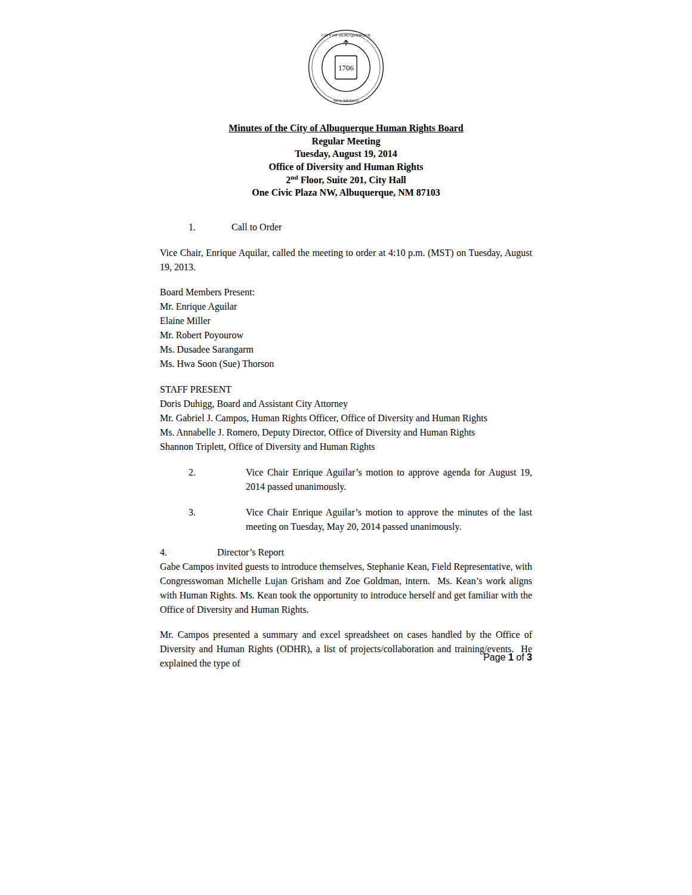Minutes of the City of Albuquerque Human Rights Board
Regular Meeting
Tuesday, August 19, 2014
Office of Diversity and Human Rights
2nd Floor, Suite 201, City Hall
One Civic Plaza NW, Albuquerque, NM 87103
1. Call to Order
Vice Chair, Enrique Aquilar, called the meeting to order at 4:10 p.m. (MST) on Tuesday, August 19, 2013.
Board Members Present:
Mr. Enrique Aguilar
Elaine Miller
Mr. Robert Poyourow
Ms. Dusadee Sarangarm
Ms. Hwa Soon (Sue) Thorson
STAFF PRESENT
Doris Duhigg, Board and Assistant City Attorney
Mr. Gabriel J. Campos, Human Rights Officer, Office of Diversity and Human Rights
Ms. Annabelle J. Romero, Deputy Director, Office of Diversity and Human Rights
Shannon Triplett, Office of Diversity and Human Rights
2. Vice Chair Enrique Aguilar’s motion to approve agenda for August 19, 2014 passed unanimously.
3. Vice Chair Enrique Aguilar’s motion to approve the minutes of the last meeting on Tuesday, May 20, 2014 passed unanimously.
4. Director’s Report
Gabe Campos invited guests to introduce themselves, Stephanie Kean, Field Representative, with Congresswoman Michelle Lujan Grisham and Zoe Goldman, intern. Ms. Kean’s work aligns with Human Rights. Ms. Kean took the opportunity to introduce herself and get familiar with the Office of Diversity and Human Rights.
Mr. Campos presented a summary and excel spreadsheet on cases handled by the Office of Diversity and Human Rights (ODHR), a list of projects/collaboration and training/events. He explained the type of
Page 1 of 3